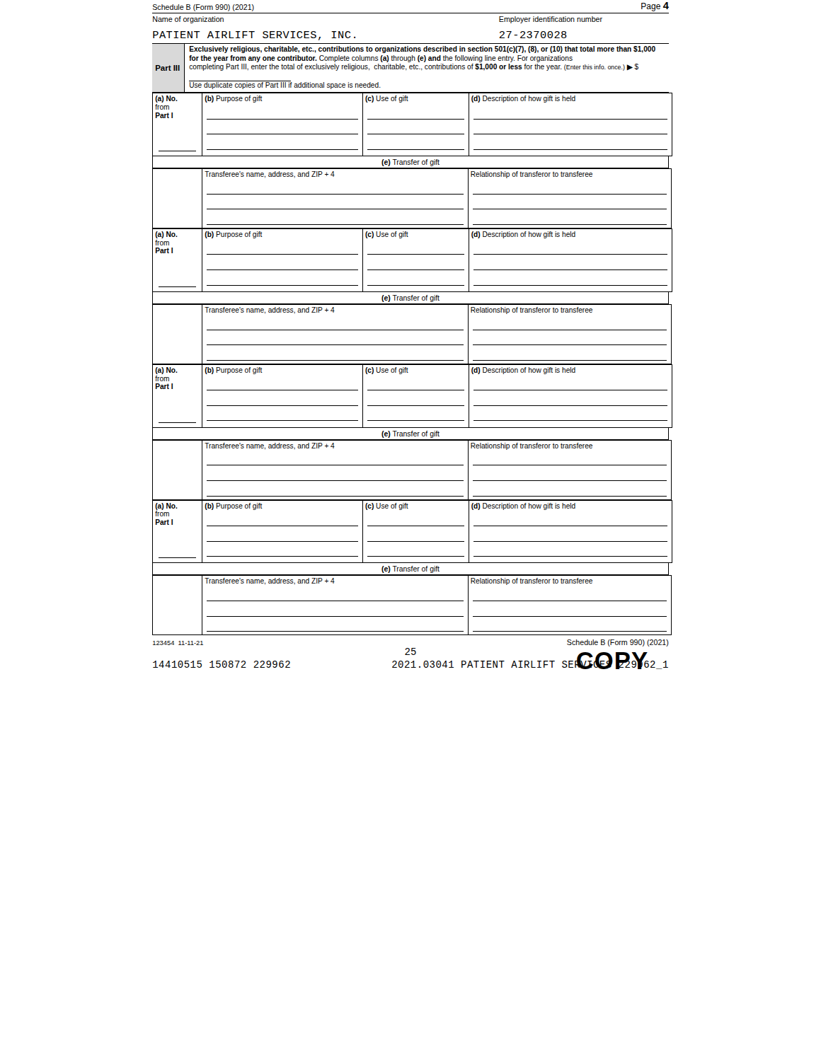Schedule B (Form 990) (2021)
Page 4
Name of organization
Employer identification number
PATIENT AIRLIFT SERVICES, INC.
27-2370028
Part III
Exclusively religious, charitable, etc., contributions to organizations described in section 501(c)(7), (8), or (10) that total more than $1,000 for the year from any one contributor. Complete columns (a) through (e) and the following line entry. For organizations
completing Part III, enter the total of exclusively religious, charitable, etc., contributions of $1,000 or less for the year. (Enter this info. once.) ▶ $
Use duplicate copies of Part III if additional space is needed.
| (a) No. from Part I | (b) Purpose of gift | (c) Use of gift | (d) Description of how gift is held |
(e) Transfer of gift
| | Transferee's name, address, and ZIP + 4 | Relationship of transferor to transferee |
| (a) No. from Part I | (b) Purpose of gift | (c) Use of gift | (d) Description of how gift is held |
(e) Transfer of gift
| | Transferee's name, address, and ZIP + 4 | Relationship of transferor to transferee |
| (a) No. from Part I | (b) Purpose of gift | (c) Use of gift | (d) Description of how gift is held |
(e) Transfer of gift
| | Transferee's name, address, and ZIP + 4 | Relationship of transferor to transferee |
| (a) No. from Part I | (b) Purpose of gift | (c) Use of gift | (d) Description of how gift is held |
(e) Transfer of gift
| | Transferee's name, address, and ZIP + 4 | Relationship of transferor to transferee |
123454 11-11-21
Schedule B (Form 990) (2021)
25
14410515 150872 229962
2021.03041 PATIENT AIRLIFT SERVICES 229962_1
COPY